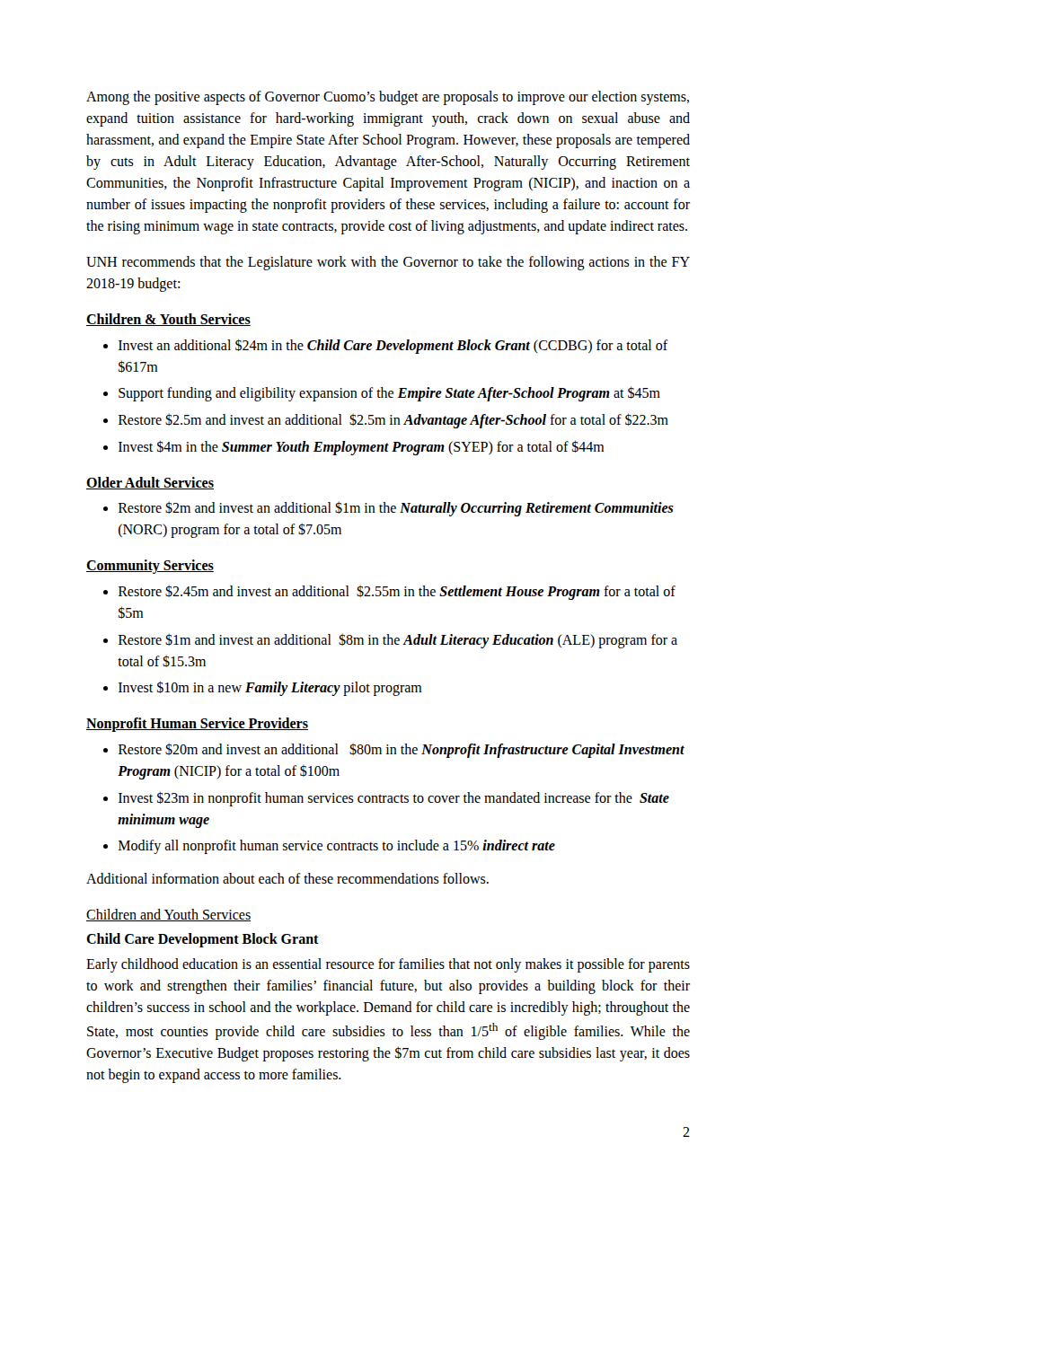Among the positive aspects of Governor Cuomo’s budget are proposals to improve our election systems, expand tuition assistance for hard-working immigrant youth, crack down on sexual abuse and harassment, and expand the Empire State After School Program. However, these proposals are tempered by cuts in Adult Literacy Education, Advantage After-School, Naturally Occurring Retirement Communities, the Nonprofit Infrastructure Capital Improvement Program (NICIP), and inaction on a number of issues impacting the nonprofit providers of these services, including a failure to: account for the rising minimum wage in state contracts, provide cost of living adjustments, and update indirect rates.
UNH recommends that the Legislature work with the Governor to take the following actions in the FY 2018-19 budget:
Children & Youth Services
Invest an additional $24m in the Child Care Development Block Grant (CCDBG) for a total of $617m
Support funding and eligibility expansion of the Empire State After-School Program at $45m
Restore $2.5m and invest an additional $2.5m in Advantage After-School for a total of $22.3m
Invest $4m in the Summer Youth Employment Program (SYEP) for a total of $44m
Older Adult Services
Restore $2m and invest an additional $1m in the Naturally Occurring Retirement Communities (NORC) program for a total of $7.05m
Community Services
Restore $2.45m and invest an additional $2.55m in the Settlement House Program for a total of $5m
Restore $1m and invest an additional $8m in the Adult Literacy Education (ALE) program for a total of $15.3m
Invest $10m in a new Family Literacy pilot program
Nonprofit Human Service Providers
Restore $20m and invest an additional $80m in the Nonprofit Infrastructure Capital Investment Program (NICIP) for a total of $100m
Invest $23m in nonprofit human services contracts to cover the mandated increase for the State minimum wage
Modify all nonprofit human service contracts to include a 15% indirect rate
Additional information about each of these recommendations follows.
Children and Youth Services
Child Care Development Block Grant
Early childhood education is an essential resource for families that not only makes it possible for parents to work and strengthen their families’ financial future, but also provides a building block for their children’s success in school and the workplace. Demand for child care is incredibly high; throughout the State, most counties provide child care subsidies to less than 1/5th of eligible families. While the Governor’s Executive Budget proposes restoring the $7m cut from child care subsidies last year, it does not begin to expand access to more families.
2